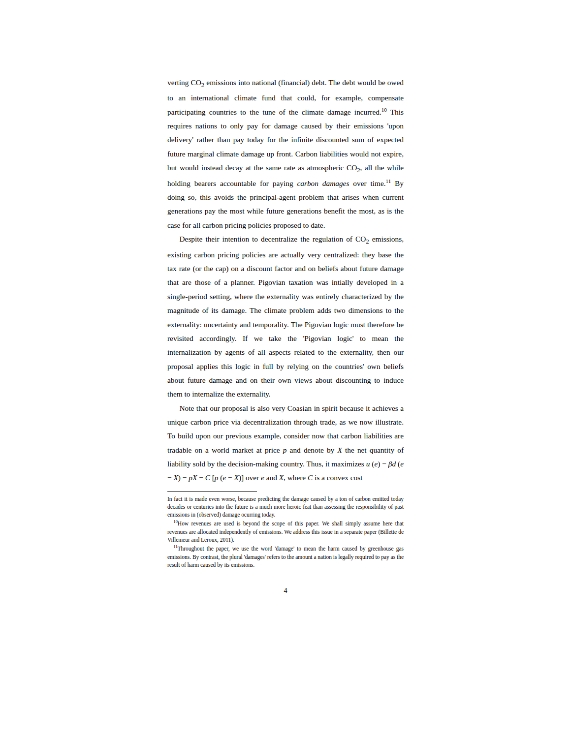verting CO2 emissions into national (financial) debt. The debt would be owed to an international climate fund that could, for example, compensate participating countries to the tune of the climate damage incurred.10 This requires nations to only pay for damage caused by their emissions 'upon delivery' rather than pay today for the infinite discounted sum of expected future marginal climate damage up front. Carbon liabilities would not expire, but would instead decay at the same rate as atmospheric CO2, all the while holding bearers accountable for paying carbon damages over time.11 By doing so, this avoids the principal-agent problem that arises when current generations pay the most while future generations benefit the most, as is the case for all carbon pricing policies proposed to date.
Despite their intention to decentralize the regulation of CO2 emissions, existing carbon pricing policies are actually very centralized: they base the tax rate (or the cap) on a discount factor and on beliefs about future damage that are those of a planner. Pigovian taxation was intially developed in a single-period setting, where the externality was entirely characterized by the magnitude of its damage. The climate problem adds two dimensions to the externality: uncertainty and temporality. The Pigovian logic must therefore be revisited accordingly. If we take the 'Pigovian logic' to mean the internalization by agents of all aspects related to the externality, then our proposal applies this logic in full by relying on the countries' own beliefs about future damage and on their own views about discounting to induce them to internalize the externality.
Note that our proposal is also very Coasian in spirit because it achieves a unique carbon price via decentralization through trade, as we now illustrate. To build upon our previous example, consider now that carbon liabilities are tradable on a world market at price p and denote by X the net quantity of liability sold by the decision-making country. Thus, it maximizes u (e) − βd (e − X) − pX − C [p (e − X)] over e and X, where C is a convex cost
In fact it is made even worse, because predicting the damage caused by a ton of carbon emitted today decades or centuries into the future is a much more heroic feat than assessing the responsibility of past emissions in (observed) damage ocurring today.
10How revenues are used is beyond the scope of this paper. We shall simply assume here that revenues are allocated independently of emissions. We address this issue in a separate paper (Billette de Villemeur and Leroux, 2011).
11Throughout the paper, we use the word 'damage' to mean the harm caused by greenhouse gas emissions. By contrast, the plural 'damages' refers to the amount a nation is legally required to pay as the result of harm caused by its emissions.
4